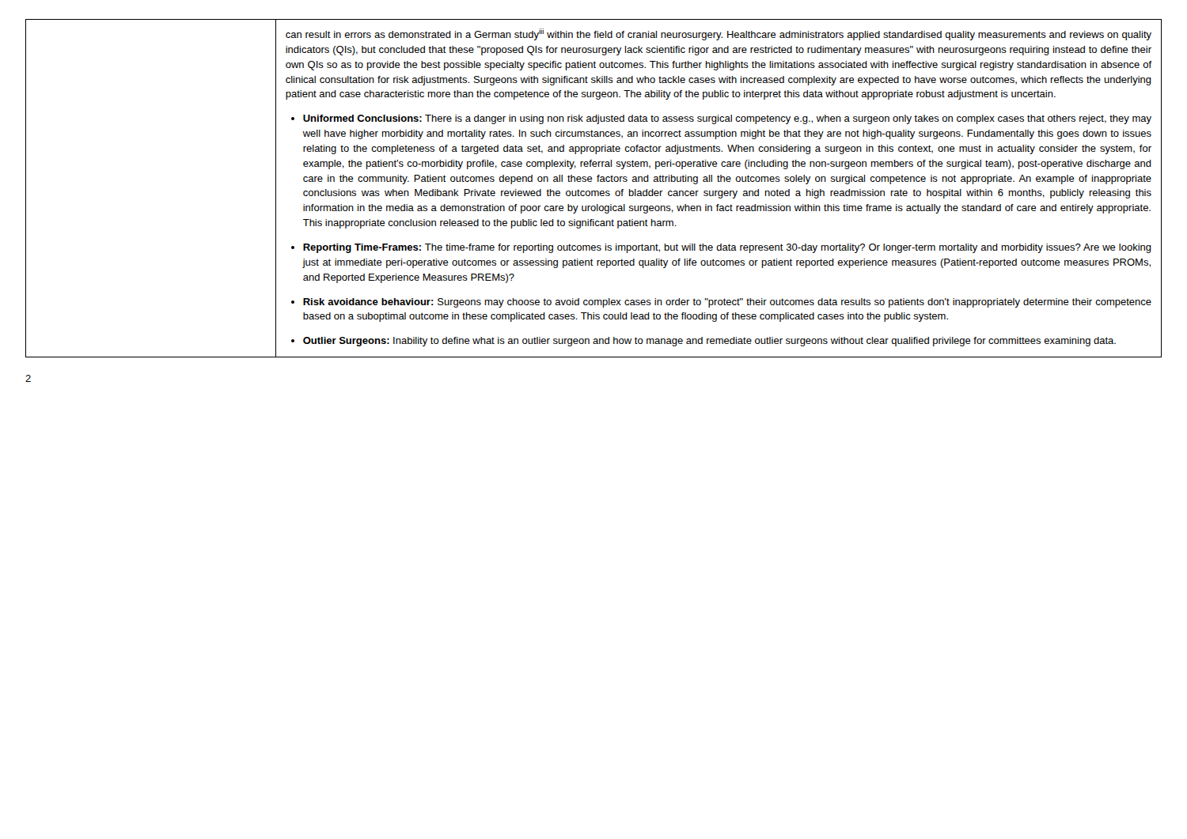| | can result in errors as demonstrated in a German study iii within the field of cranial neurosurgery. Healthcare administrators applied standardised quality measurements and reviews on quality indicators (QIs), but concluded that these "proposed QIs for neurosurgery lack scientific rigor and are restricted to rudimentary measures" with neurosurgeons requiring instead to define their own QIs so as to provide the best possible specialty specific patient outcomes. This further highlights the limitations associated with ineffective surgical registry standardisation in absence of clinical consultation for risk adjustments. Surgeons with significant skills and who tackle cases with increased complexity are expected to have worse outcomes, which reflects the underlying patient and case characteristic more than the competence of the surgeon. The ability of the public to interpret this data without appropriate robust adjustment is uncertain. Uniformed Conclusions: There is a danger in using non risk adjusted data to assess surgical competency e.g., when a surgeon only takes on complex cases that others reject, they may well have higher morbidity and mortality rates. In such circumstances, an incorrect assumption might be that they are not high-quality surgeons. Fundamentally this goes down to issues relating to the completeness of a targeted data set, and appropriate cofactor adjustments. When considering a surgeon in this context, one must in actuality consider the system, for example, the patient's co-morbidity profile, case complexity, referral system, peri-operative care (including the non-surgeon members of the surgical team), post-operative discharge and care in the community. Patient outcomes depend on all these factors and attributing all the outcomes solely on surgical competence is not appropriate. An example of inappropriate conclusions was when Medibank Private reviewed the outcomes of bladder cancer surgery and noted a high readmission rate to hospital within 6 months, publicly releasing this information in the media as a demonstration of poor care by urological surgeons, when in fact readmission within this time frame is actually the standard of care and entirely appropriate. This inappropriate conclusion released to the public led to significant patient harm. Reporting Time-Frames: The time-frame for reporting outcomes is important, but will the data represent 30-day mortality? Or longer-term mortality and morbidity issues? Are we looking just at immediate peri-operative outcomes or assessing patient reported quality of life outcomes or patient reported experience measures (Patient-reported outcome measures PROMs, and Reported Experience Measures PREMs)? Risk avoidance behaviour: Surgeons may choose to avoid complex cases in order to "protect" their outcomes data results so patients don't inappropriately determine their competence based on a suboptimal outcome in these complicated cases. This could lead to the flooding of these complicated cases into the public system. Outlier Surgeons: Inability to define what is an outlier surgeon and how to manage and remediate outlier surgeons without clear qualified privilege for committees examining data. |
2